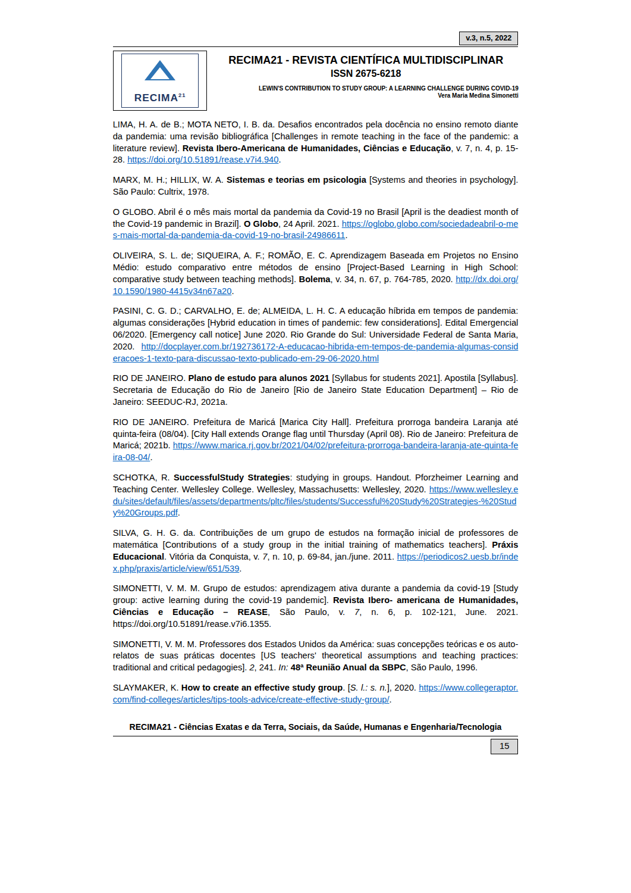v.3, n.5, 2022
RECIMA21
RECIMA21 - REVISTA CIENTÍFICA MULTIDISCIPLINAR
ISSN 2675-6218
LEWIN'S CONTRIBUTION TO STUDY GROUP: A LEARNING CHALLENGE DURING COVID-19
Vera Maria Medina Simonetti
LIMA, H. A. de B.; MOTA NETO, I. B. da. Desafios encontrados pela docência no ensino remoto diante da pandemia: uma revisão bibliográfica [Challenges in remote teaching in the face of the pandemic: a literature review]. Revista Ibero-Americana de Humanidades, Ciências e Educação, v. 7, n. 4, p. 15-28. https://doi.org/10.51891/rease.v7i4.940.
MARX, M. H.; HILLIX, W. A. Sistemas e teorias em psicologia [Systems and theories in psychology]. São Paulo: Cultrix, 1978.
O GLOBO. Abril é o mês mais mortal da pandemia da Covid-19 no Brasil [April is the deadiest month of the Covid-19 pandemic in Brazil]. O Globo, 24 April. 2021. https://oglobo.globo.com/sociedadeabril-o-mes-mais-mortal-da-pandemia-da-covid-19-no-brasil-24986611.
OLIVEIRA, S. L. de; SIQUEIRA, A. F.; ROMÃO, E. C. Aprendizagem Baseada em Projetos no Ensino Médio: estudo comparativo entre métodos de ensino [Project-Based Learning in High School: comparative study between teaching methods]. Bolema, v. 34, n. 67, p. 764-785, 2020. http://dx.doi.org/10.1590/1980-4415v34n67a20.
PASINI, C. G. D.; CARVALHO, E. de; ALMEIDA, L. H. C. A educação híbrida em tempos de pandemia: algumas considerações [Hybrid education in times of pandemic: few considerations]. Edital Emergencial 06/2020. [Emergency call notice] June 2020. Rio Grande do Sul: Universidade Federal de Santa Maria, 2020. http://docplayer.com.br/192736172-A-educacao-hibrida-em-tempos-de-pandemia-algumas-consideracoes-1-texto-para-discussao-texto-publicado-em-29-06-2020.html
RIO DE JANEIRO. Plano de estudo para alunos 2021 [Syllabus for students 2021]. Apostila [Syllabus]. Secretaria de Educação do Rio de Janeiro [Rio de Janeiro State Education Department] – Rio de Janeiro: SEEDUC-RJ, 2021a.
RIO DE JANEIRO. Prefeitura de Maricá [Marica City Hall]. Prefeitura prorroga bandeira Laranja até quinta-feira (08/04). [City Hall extends Orange flag until Thursday (April 08). Rio de Janeiro: Prefeitura de Maricá; 2021b. https://www.marica.rj.gov.br/2021/04/02/prefeitura-prorroga-bandeira-laranja-ate-quinta-feira-08-04/.
SCHOTKA, R. SuccessfulStudy Strategies: studying in groups. Handout. Pforzheimer Learning and Teaching Center. Wellesley College. Wellesley, Massachusetts: Wellesley, 2020. https://www.wellesley.edu/sites/default/files/assets/departments/pltc/files/students/Successful%20Study%20Strategies-%20Study%20Groups.pdf.
SILVA, G. H. G. da. Contribuições de um grupo de estudos na formação inicial de professores de matemática [Contributions of a study group in the initial training of mathematics teachers]. Práxis Educacional. Vitória da Conquista, v. 7, n. 10, p. 69-84, jan./june. 2011. https://periodicos2.uesb.br/index.php/praxis/article/view/651/539.
SIMONETTI, V. M. M. Grupo de estudos: aprendizagem ativa durante a pandemia da covid-19 [Study group: active learning during the covid-19 pandemic]. Revista Ibero- americana de Humanidades, Ciências e Educação – REASE, São Paulo, v. 7, n. 6, p. 102-121, June. 2021. https://doi.org/10.51891/rease.v7i6.1355.
SIMONETTI, V. M. M. Professores dos Estados Unidos da América: suas concepções teóricas e os auto-relatos de suas práticas docentes [US teachers' theoretical assumptions and teaching practices: traditional and critical pedagogies]. 2, 241. In: 48ª Reunião Anual da SBPC, São Paulo, 1996.
SLAYMAKER, K. How to create an effective study group. [S. l.: s. n.], 2020. https://www.collegeraptor.com/find-colleges/articles/tips-tools-advice/create-effective-study-group/.
RECIMA21 - Ciências Exatas e da Terra, Sociais, da Saúde, Humanas e Engenharia/Tecnologia
15